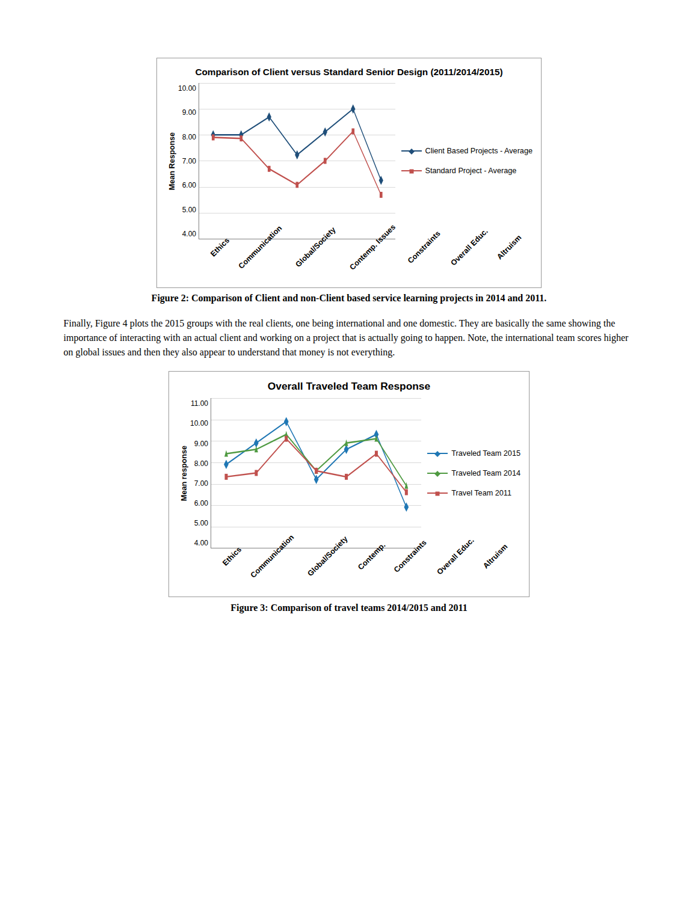Comparison of Client versus Standard Senior Design (2011/2014/2015)
Mean Response
10.00 9.00 8.00 7.00 6.00 5.00 4.00
Client Based Projects - Average
Standard Project - Average
Ethics Communication Global/Society Contemp. Issues Constraints Overall Educ. Altruism
Figure 2: Comparison of Client and non-Client based service learning projects in 2014 and 2011.
Finally, Figure 4 plots the 2015 groups with the real clients, one being international and one domestic. They are basically the same showing the importance of interacting with an actual client and working on a project that is actually going to happen. Note, the international team scores higher on global issues and then they also appear to understand that money is not everything.
Overall Traveled Team Response
Mean response
11.00 10.00 9.00 8.00 7.00 6.00 5.00 4.00
Traveled Team 2015
Traveled Team 2014
Travel Team 2011
Ethics Communication Global/Society Contemp. Constraints Overall Educ. Altruism
Figure 3: Comparison of travel teams 2014/2015 and 2011